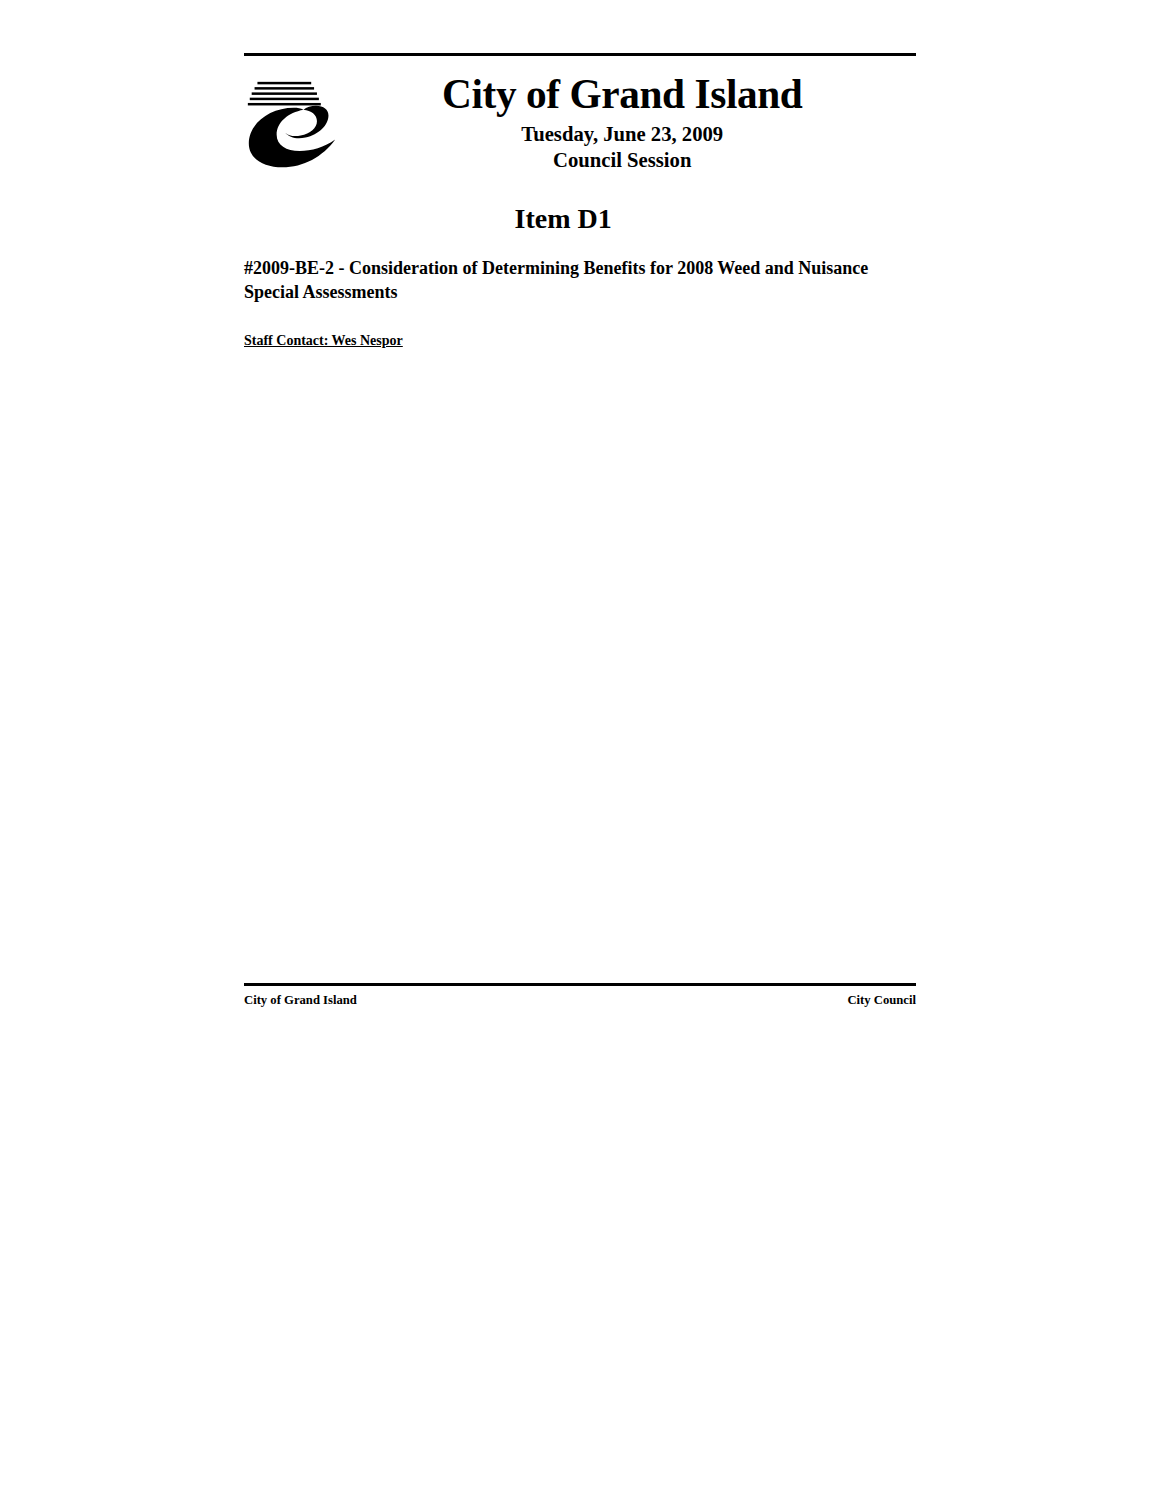City of Grand Island
Tuesday, June 23, 2009
Council Session
Item D1
#2009-BE-2 - Consideration of Determining Benefits for 2008 Weed and Nuisance Special Assessments
Staff Contact: Wes Nespor
City of Grand Island City Council